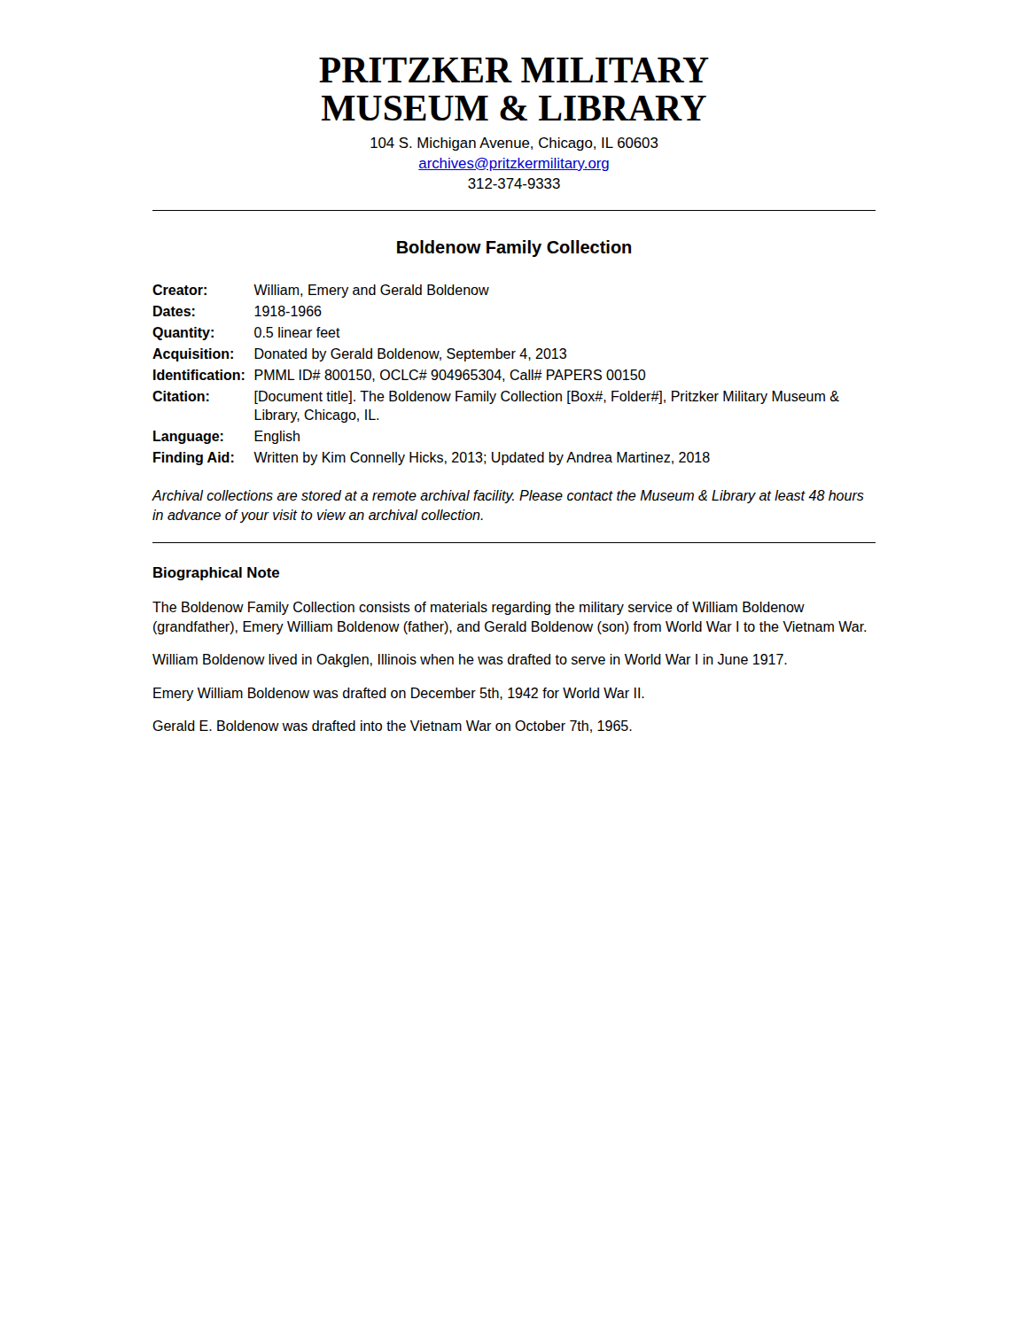PRITZKER MILITARY
MUSEUM & LIBRARY
104 S. Michigan Avenue, Chicago, IL 60603
archives@pritzkermilitary.org
312-374-9333
Boldenow Family Collection
| Creator: | William, Emery and Gerald Boldenow |
| Dates: | 1918-1966 |
| Quantity: | 0.5 linear feet |
| Acquisition: | Donated by Gerald Boldenow, September 4, 2013 |
| Identification: | PMML ID# 800150, OCLC# 904965304, Call# PAPERS 00150 |
| Citation: | [Document title]. The Boldenow Family Collection [Box#, Folder#], Pritzker Military Museum & Library, Chicago, IL. |
| Language: | English |
| Finding Aid: | Written by Kim Connelly Hicks, 2013; Updated by Andrea Martinez, 2018 |
Archival collections are stored at a remote archival facility. Please contact the Museum & Library at least 48 hours in advance of your visit to view an archival collection.
Biographical Note
The Boldenow Family Collection consists of materials regarding the military service of William Boldenow (grandfather), Emery William Boldenow (father), and Gerald Boldenow (son) from World War I to the Vietnam War.
William Boldenow lived in Oakglen, Illinois when he was drafted to serve in World War I in June 1917.
Emery William Boldenow was drafted on December 5th, 1942 for World War II.
Gerald E. Boldenow was drafted into the Vietnam War on October 7th, 1965.